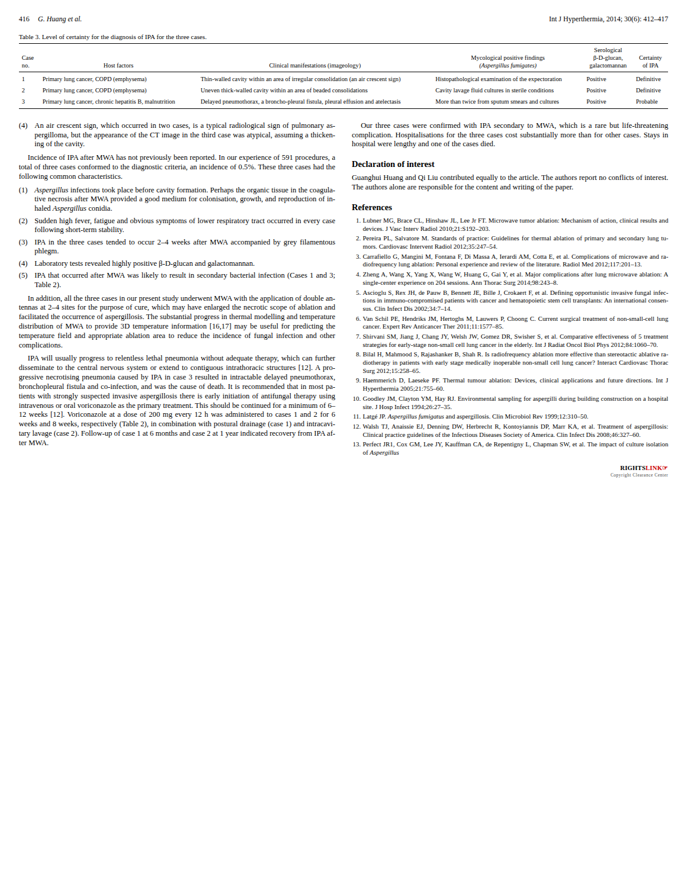416 G. Huang et al.
Int J Hyperthermia, 2014; 30(6): 412–417
Table 3. Level of certainty for the diagnosis of IPA for the three cases.
| Case no. | Host factors | Clinical manifestations (imageology) | Mycological positive findings (Aspergillus fumigates) | Serological β-D-glucan, galactomannan | Certainty of IPA |
| --- | --- | --- | --- | --- | --- |
| 1 | Primary lung cancer, COPD (emphysema) | Thin-walled cavity within an area of irregular consolidation (an air crescent sign) | Histopathological examination of the expectoration | Positive | Definitive |
| 2 | Primary lung cancer, COPD (emphysema) | Uneven thick-walled cavity within an area of beaded consolidations | Cavity lavage fluid cultures in sterile conditions | Positive | Definitive |
| 3 | Primary lung cancer, chronic hepatitis B, malnutrition | Delayed pneumothorax, a broncho-pleural fistula, pleural effusion and atelectasis | More than twice from sputum smears and cultures | Positive | Probable |
An air crescent sign, which occurred in two cases, is a typical radiological sign of pulmonary aspergilloma, but the appearance of the CT image in the third case was atypical, assuming a thickening of the cavity.
Incidence of IPA after MWA has not previously been reported. In our experience of 591 procedures, a total of three cases conformed to the diagnostic criteria, an incidence of 0.5%. These three cases had the following common characteristics.
Aspergillus infections took place before cavity formation. Perhaps the organic tissue in the coagulative necrosis after MWA provided a good medium for colonisation, growth, and reproduction of inhaled Aspergillus conidia.
Sudden high fever, fatigue and obvious symptoms of lower respiratory tract occurred in every case following short-term stability.
IPA in the three cases tended to occur 2–4 weeks after MWA accompanied by grey filamentous phlegm.
Laboratory tests revealed highly positive β-D-glucan and galactomannan.
IPA that occurred after MWA was likely to result in secondary bacterial infection (Cases 1 and 3; Table 2).
In addition, all the three cases in our present study underwent MWA with the application of double antennas at 2–4 sites for the purpose of cure, which may have enlarged the necrotic scope of ablation and facilitated the occurrence of aspergillosis. The substantial progress in thermal modelling and temperature distribution of MWA to provide 3D temperature information [16,17] may be useful for predicting the temperature field and appropriate ablation area to reduce the incidence of fungal infection and other complications.
IPA will usually progress to relentless lethal pneumonia without adequate therapy, which can further disseminate to the central nervous system or extend to contiguous intrathoracic structures [12]. A progressive necrotising pneumonia caused by IPA in case 3 resulted in intractable delayed pneumothorax, bronchopleural fistula and co-infection, and was the cause of death. It is recommended that in most patients with strongly suspected invasive aspergillosis there is early initiation of antifungal therapy using intravenous or oral voriconazole as the primary treatment. This should be continued for a minimum of 6–12 weeks [12]. Voriconazole at a dose of 200 mg every 12 h was administered to cases 1 and 2 for 6 weeks and 8 weeks, respectively (Table 2), in combination with postural drainage (case 1) and intracavitary lavage (case 2). Follow-up of case 1 at 6 months and case 2 at 1 year indicated recovery from IPA after MWA.
Our three cases were confirmed with IPA secondary to MWA, which is a rare but life-threatening complication. Hospitalisations for the three cases cost substantially more than for other cases. Stays in hospital were lengthy and one of the cases died.
Declaration of interest
Guanghui Huang and Qi Liu contributed equally to the article. The authors report no conflicts of interest. The authors alone are responsible for the content and writing of the paper.
References
Lubner MG, Brace CL, Hinshaw JL, Lee Jr FT. Microwave tumor ablation: Mechanism of action, clinical results and devices. J Vasc Interv Radiol 2010;21:S192–203.
Pereira PL, Salvatore M. Standards of practice: Guidelines for thermal ablation of primary and secondary lung tumors. Cardiovasc Intervent Radiol 2012;35:247–54.
Carrafiello G, Mangini M, Fontana F, Di Massa A, Ierardi AM, Cotta E, et al. Complications of microwave and radiofrequency lung ablation: Personal experience and review of the literature. Radiol Med 2012;117:201–13.
Zheng A, Wang X, Yang X, Wang W, Huang G, Gai Y, et al. Major complications after lung microwave ablation: A single-center experience on 204 sessions. Ann Thorac Surg 2014;98:243–8.
Ascioglu S, Rex JH, de Pauw B, Bennett JE, Bille J, Crokaert F, et al. Defining opportunistic invasive fungal infections in immuno-compromised patients with cancer and hematopoietic stem cell transplants: An international consensus. Clin Infect Dis 2002;34:7–14.
Van Schil PE, Hendriks JM, Hertoghs M, Lauwers P, Choong C. Current surgical treatment of non-small-cell lung cancer. Expert Rev Anticancer Ther 2011;11:1577–85.
Shirvani SM, Jiang J, Chang JY, Welsh JW, Gomez DR, Swisher S, et al. Comparative effectiveness of 5 treatment strategies for early-stage non-small cell lung cancer in the elderly. Int J Radiat Oncol Biol Phys 2012;84:1060–70.
Bilal H, Mahmood S, Rajashanker B, Shah R. Is radiofrequency ablation more effective than stereotactic ablative radiotherapy in patients with early stage medically inoperable non-small cell lung cancer? Interact Cardiovasc Thorac Surg 2012;15:258–65.
Haemmerich D, Laeseke PF. Thermal tumour ablation: Devices, clinical applications and future directions. Int J Hyperthermia 2005;21:755–60.
Goodley JM, Clayton YM, Hay RJ. Environmental sampling for aspergilli during building construction on a hospital site. J Hosp Infect 1994;26:27–35.
Latgé JP. Aspergillus fumigatus and aspergillosis. Clin Microbiol Rev 1999;12:310–50.
Walsh TJ, Anaissie EJ, Denning DW, Herbrecht R, Kontoyiannis DP, Marr KA, et al. Treatment of aspergillosis: Clinical practice guidelines of the Infectious Diseases Society of America. Clin Infect Dis 2008;46:327–60.
Perfect JR1, Cox GM, Lee JY, Kauffman CA, de Repentigny L, Chapman SW, et al. The impact of culture isolation of Aspergillus
RIGHTSLINK☞
Copyright Clearance Center